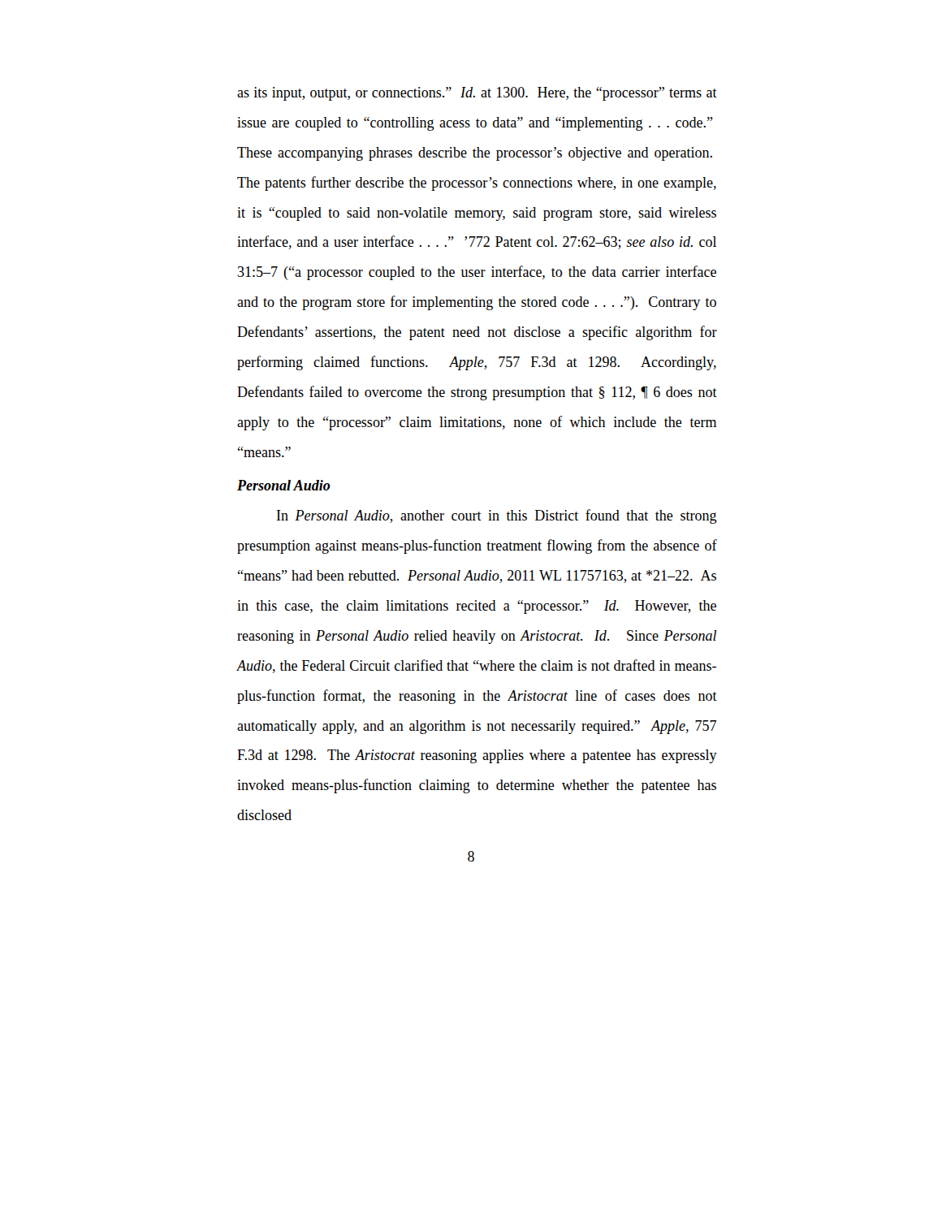as its input, output, or connections.” Id. at 1300. Here, the “processor” terms at issue are coupled to “controlling acess to data” and “implementing . . . code.” These accompanying phrases describe the processor’s objective and operation. The patents further describe the processor’s connections where, in one example, it is “coupled to said non-volatile memory, said program store, said wireless interface, and a user interface . . . .” ’772 Patent col. 27:62–63; see also id. col 31:5–7 (“a processor coupled to the user interface, to the data carrier interface and to the program store for implementing the stored code . . . .”). Contrary to Defendants’ assertions, the patent need not disclose a specific algorithm for performing claimed functions. Apple, 757 F.3d at 1298. Accordingly, Defendants failed to overcome the strong presumption that § 112, ¶ 6 does not apply to the “processor” claim limitations, none of which include the term “means.”
Personal Audio
In Personal Audio, another court in this District found that the strong presumption against means-plus-function treatment flowing from the absence of “means” had been rebutted. Personal Audio, 2011 WL 11757163, at *21–22. As in this case, the claim limitations recited a “processor.” Id. However, the reasoning in Personal Audio relied heavily on Aristocrat. Id. Since Personal Audio, the Federal Circuit clarified that “where the claim is not drafted in means-plus-function format, the reasoning in the Aristocrat line of cases does not automatically apply, and an algorithm is not necessarily required.” Apple, 757 F.3d at 1298. The Aristocrat reasoning applies where a patentee has expressly invoked means-plus-function claiming to determine whether the patentee has disclosed
8